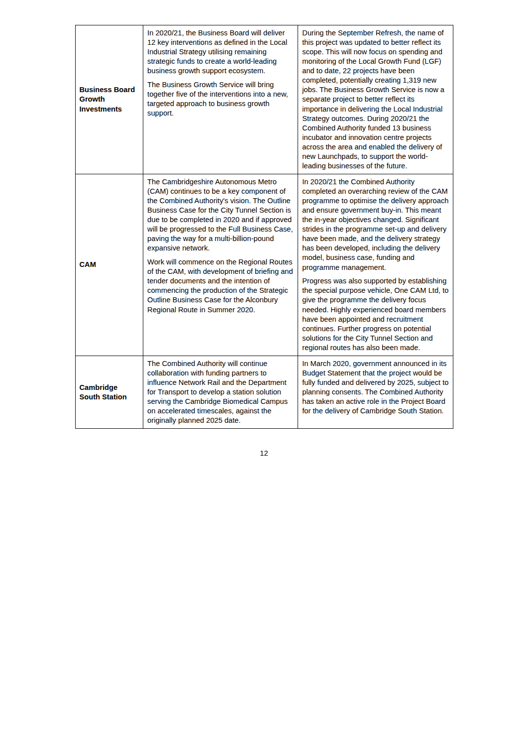| Business Board Growth Investments | In 2020/21, the Business Board will deliver 12 key interventions as defined in the Local Industrial Strategy utilising remaining strategic funds to create a world-leading business growth support ecosystem. The Business Growth Service will bring together five of the interventions into a new, targeted approach to business growth support. | During the September Refresh, the name of this project was updated to better reflect its scope. This will now focus on spending and monitoring of the Local Growth Fund (LGF) and to date, 22 projects have been completed, potentially creating 1,319 new jobs. The Business Growth Service is now a separate project to better reflect its importance in delivering the Local Industrial Strategy outcomes. During 2020/21 the Combined Authority funded 13 business incubator and innovation centre projects across the area and enabled the delivery of new Launchpads, to support the world-leading businesses of the future. |
| CAM | The Cambridgeshire Autonomous Metro (CAM) continues to be a key component of the Combined Authority's vision. The Outline Business Case for the City Tunnel Section is due to be completed in 2020 and if approved will be progressed to the Full Business Case, paving the way for a multi-billion-pound expansive network. Work will commence on the Regional Routes of the CAM, with development of briefing and tender documents and the intention of commencing the production of the Strategic Outline Business Case for the Alconbury Regional Route in Summer 2020. | In 2020/21 the Combined Authority completed an overarching review of the CAM programme to optimise the delivery approach and ensure government buy-in. This meant the in-year objectives changed. Significant strides in the programme set-up and delivery have been made, and the delivery strategy has been developed, including the delivery model, business case, funding and programme management. Progress was also supported by establishing the special purpose vehicle, One CAM Ltd, to give the programme the delivery focus needed. Highly experienced board members have been appointed and recruitment continues. Further progress on potential solutions for the City Tunnel Section and regional routes has also been made. |
| Cambridge South Station | The Combined Authority will continue collaboration with funding partners to influence Network Rail and the Department for Transport to develop a station solution serving the Cambridge Biomedical Campus on accelerated timescales, against the originally planned 2025 date. | In March 2020, government announced in its Budget Statement that the project would be fully funded and delivered by 2025, subject to planning consents. The Combined Authority has taken an active role in the Project Board for the delivery of Cambridge South Station. |
12